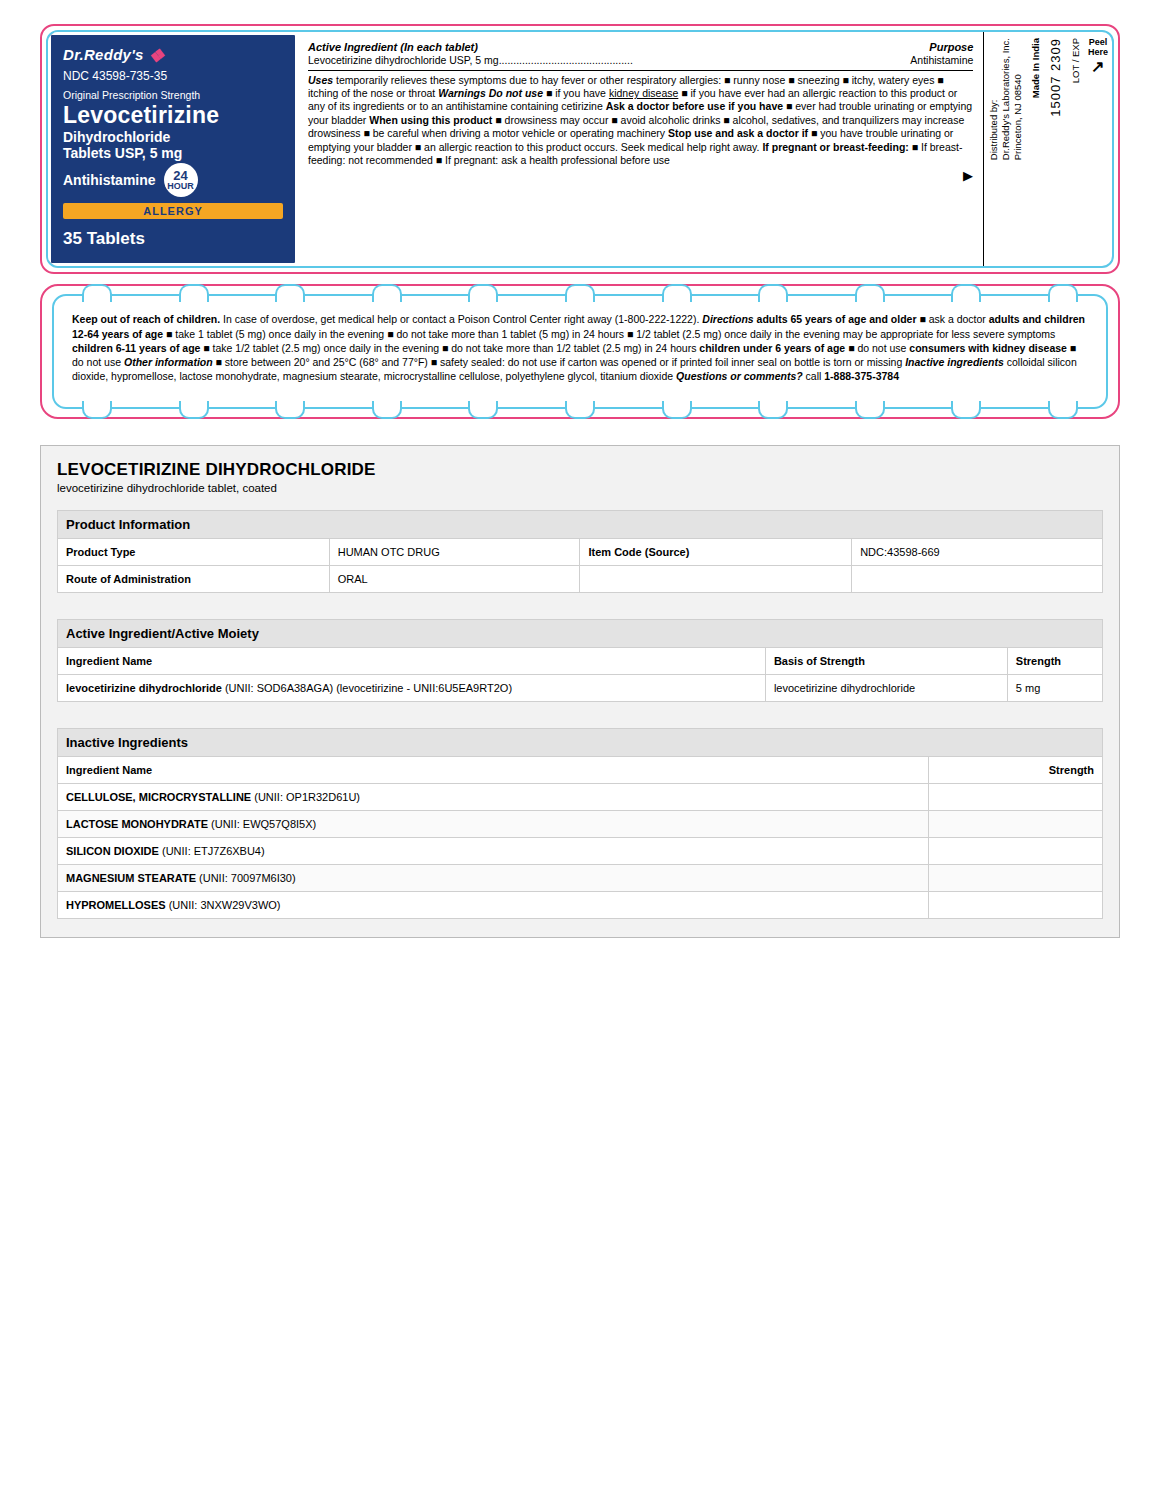Dr.Reddy's ❖
NDC 43598-735-35
Original Prescription Strength
Levocetirizine
Dihydrochloride
Tablets USP, 5 mg
Antihistamine 24 HOUR
ALLERGY
35 Tablets
Active Ingredient (In each tablet) Purpose
Levocetirizine dihydrochloride USP, 5 mg .............................................. Antihistamine
Uses temporarily relieves these symptoms due to hay fever or other respiratory allergies: ■ runny nose ■ sneezing ■ itchy, watery eyes ■ itching of the nose or throat Warnings Do not use ■ if you have kidney disease ■ if you have ever had an allergic reaction to this product or any of its ingredients or to an antihistamine containing cetirizine Ask a doctor before use if you have ■ ever had trouble urinating or emptying your bladder When using this product ■ drowsiness may occur ■ avoid alcoholic drinks ■ alcohol, sedatives, and tranquilizers may increase drowsiness ■ be careful when driving a motor vehicle or operating machinery Stop use and ask a doctor if ■ you have trouble urinating or emptying your bladder ■ an allergic reaction to this product occurs. Seek medical help right away. If pregnant or breast-feeding: ■ If breast-feeding: not recommended ■ If pregnant: ask a health professional before use
▶
Distributed by:
Dr.Reddy's Laboratories, Inc.
Princeton, NJ 08540
Made In India
15007 2309
LOT / EXP
Peel
Here↗
Keep out of reach of children. In case of overdose, get medical help or contact a Poison Control Center right away (1-800-222-1222). Directions adults 65 years of age and older ■ ask a doctor adults and children 12-64 years of age ■ take 1 tablet (5 mg) once daily in the evening ■ do not take more than 1 tablet (5 mg) in 24 hours ■ 1/2 tablet (2.5 mg) once daily in the evening may be appropriate for less severe symptoms children 6-11 years of age ■ take 1/2 tablet (2.5 mg) once daily in the evening ■ do not take more than 1/2 tablet (2.5 mg) in 24 hours children under 6 years of age ■ do not use consumers with kidney disease ■ do not use Other information ■ store between 20° and 25°C (68° and 77°F) ■ safety sealed: do not use if carton was opened or if printed foil inner seal on bottle is torn or missing Inactive ingredients colloidal silicon dioxide, hypromellose, lactose monohydrate, magnesium stearate, microcrystalline cellulose, polyethylene glycol, titanium dioxide Questions or comments? call 1-888-375-3784
LEVOCETIRIZINE DIHYDROCHLORIDE
levocetirizine dihydrochloride tablet, coated
Product Information
| Product Type | HUMAN OTC DRUG | Item Code (Source) | NDC:43598-669 |
| Route of Administration | ORAL | | |
Active Ingredient/Active Moiety
| Ingredient Name | Basis of Strength | Strength |
| --- | --- | --- |
| levocetirizine dihydrochloride (UNII: SOD6A38AGA) (levocetirizine - UNII:6U5EA9RT2O) | levocetirizine dihydrochloride | 5 mg |
Inactive Ingredients
| Ingredient Name | Strength |
| --- | --- |
| CELLULOSE, MICROCRYSTALLINE (UNII: OP1R32D61U) | |
| LACTOSE MONOHYDRATE (UNII: EWQ57Q8I5X) | |
| SILICON DIOXIDE (UNII: ETJ7Z6XBU4) | |
| MAGNESIUM STEARATE (UNII: 70097M6I30) | |
| HYPROMELLOSES (UNII: 3NXW29V3WO) | |